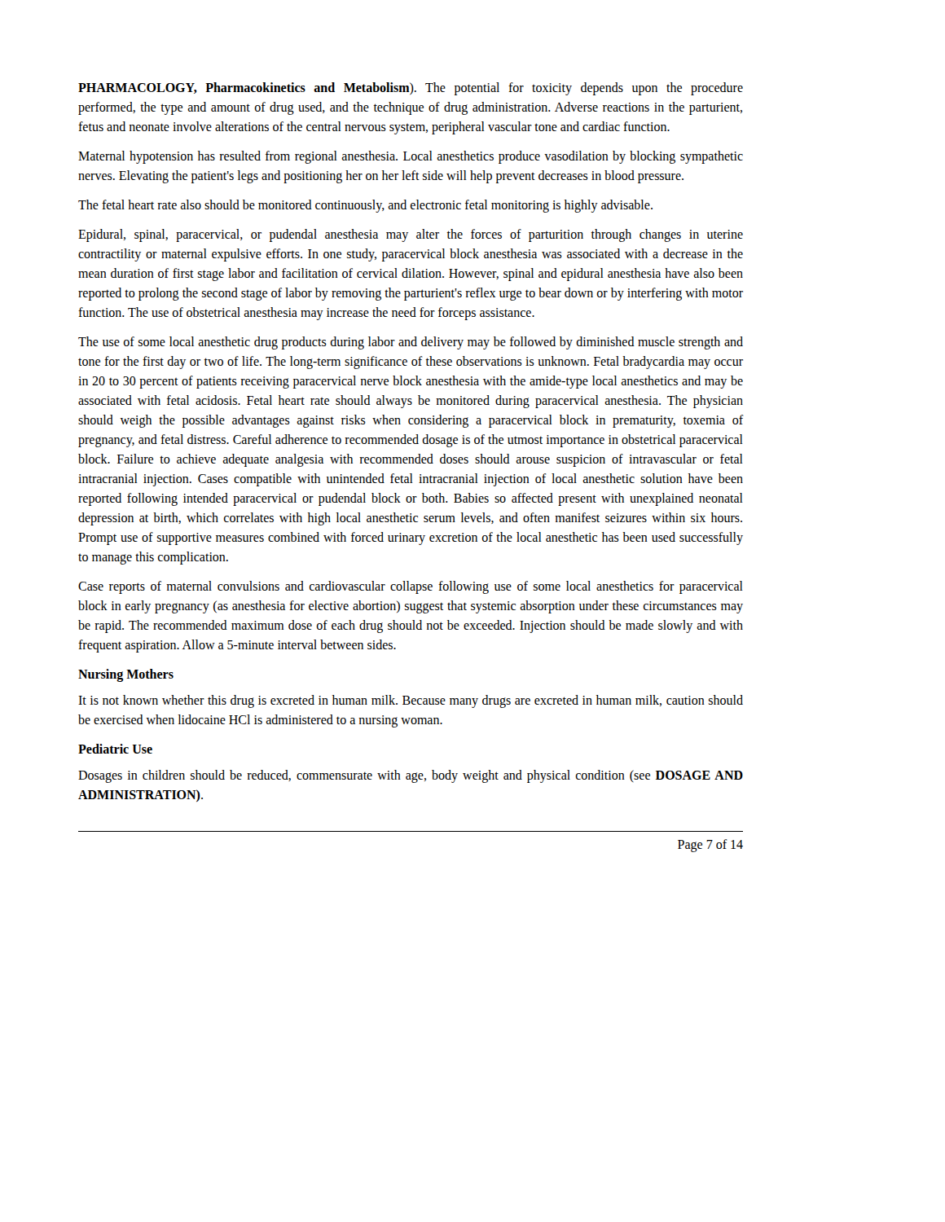PHARMACOLOGY, Pharmacokinetics and Metabolism). The potential for toxicity depends upon the procedure performed, the type and amount of drug used, and the technique of drug administration. Adverse reactions in the parturient, fetus and neonate involve alterations of the central nervous system, peripheral vascular tone and cardiac function.
Maternal hypotension has resulted from regional anesthesia. Local anesthetics produce vasodilation by blocking sympathetic nerves. Elevating the patient's legs and positioning her on her left side will help prevent decreases in blood pressure.
The fetal heart rate also should be monitored continuously, and electronic fetal monitoring is highly advisable.
Epidural, spinal, paracervical, or pudendal anesthesia may alter the forces of parturition through changes in uterine contractility or maternal expulsive efforts. In one study, paracervical block anesthesia was associated with a decrease in the mean duration of first stage labor and facilitation of cervical dilation. However, spinal and epidural anesthesia have also been reported to prolong the second stage of labor by removing the parturient's reflex urge to bear down or by interfering with motor function. The use of obstetrical anesthesia may increase the need for forceps assistance.
The use of some local anesthetic drug products during labor and delivery may be followed by diminished muscle strength and tone for the first day or two of life. The long-term significance of these observations is unknown. Fetal bradycardia may occur in 20 to 30 percent of patients receiving paracervical nerve block anesthesia with the amide-type local anesthetics and may be associated with fetal acidosis. Fetal heart rate should always be monitored during paracervical anesthesia. The physician should weigh the possible advantages against risks when considering a paracervical block in prematurity, toxemia of pregnancy, and fetal distress. Careful adherence to recommended dosage is of the utmost importance in obstetrical paracervical block. Failure to achieve adequate analgesia with recommended doses should arouse suspicion of intravascular or fetal intracranial injection. Cases compatible with unintended fetal intracranial injection of local anesthetic solution have been reported following intended paracervical or pudendal block or both. Babies so affected present with unexplained neonatal depression at birth, which correlates with high local anesthetic serum levels, and often manifest seizures within six hours. Prompt use of supportive measures combined with forced urinary excretion of the local anesthetic has been used successfully to manage this complication.
Case reports of maternal convulsions and cardiovascular collapse following use of some local anesthetics for paracervical block in early pregnancy (as anesthesia for elective abortion) suggest that systemic absorption under these circumstances may be rapid. The recommended maximum dose of each drug should not be exceeded. Injection should be made slowly and with frequent aspiration. Allow a 5-minute interval between sides.
Nursing Mothers
It is not known whether this drug is excreted in human milk. Because many drugs are excreted in human milk, caution should be exercised when lidocaine HCl is administered to a nursing woman.
Pediatric Use
Dosages in children should be reduced, commensurate with age, body weight and physical condition (see DOSAGE AND ADMINISTRATION).
Page 7 of 14